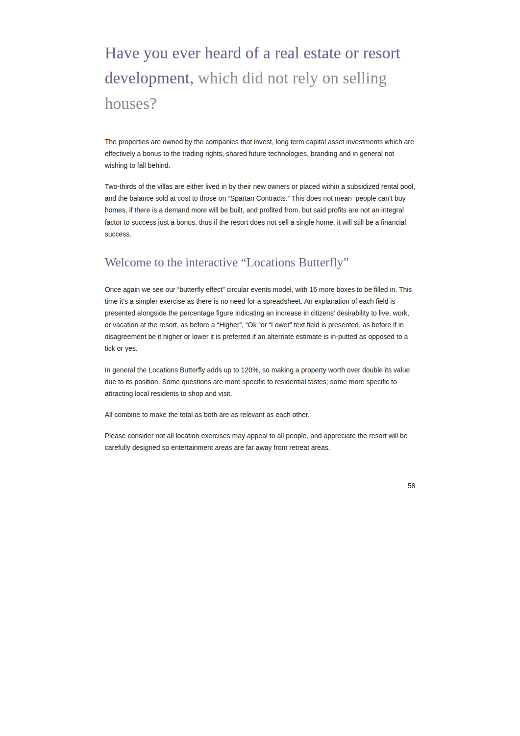Have you ever heard of a real estate or resort development, which did not rely on selling houses?
The properties are owned by the companies that invest, long term capital asset investments which are effectively a bonus to the trading rights, shared future technologies, branding and in general not wishing to fall behind.
Two-thirds of the villas are either lived in by their new owners or placed within a subsidized rental pool, and the balance sold at cost to those on “Spartan Contracts.” This does not mean people can’t buy homes, if there is a demand more will be built, and profited from, but said profits are not an integral factor to success just a bonus, thus if the resort does not sell a single home, it will still be a financial success.
Welcome to the interactive “Locations Butterfly”
Once again we see our “butterfly effect” circular events model, with 16 more boxes to be filled in. This time it’s a simpler exercise as there is no need for a spreadsheet. An explanation of each field is presented alongside the percentage figure indicating an increase in citizens’ desirability to live, work, or vacation at the resort, as before a “Higher”, “Ok “or “Lower” text field is presented, as before if in disagreement be it higher or lower it is preferred if an alternate estimate is in-putted as opposed to a tick or yes.
In general the Locations Butterfly adds up to 120%, so making a property worth over double its value due to its position. Some questions are more specific to residential tastes; some more specific to attracting local residents to shop and visit.
All combine to make the total as both are as relevant as each other.
Please consider not all location exercises may appeal to all people, and appreciate the resort will be carefully designed so entertainment areas are far away from retreat areas.
58